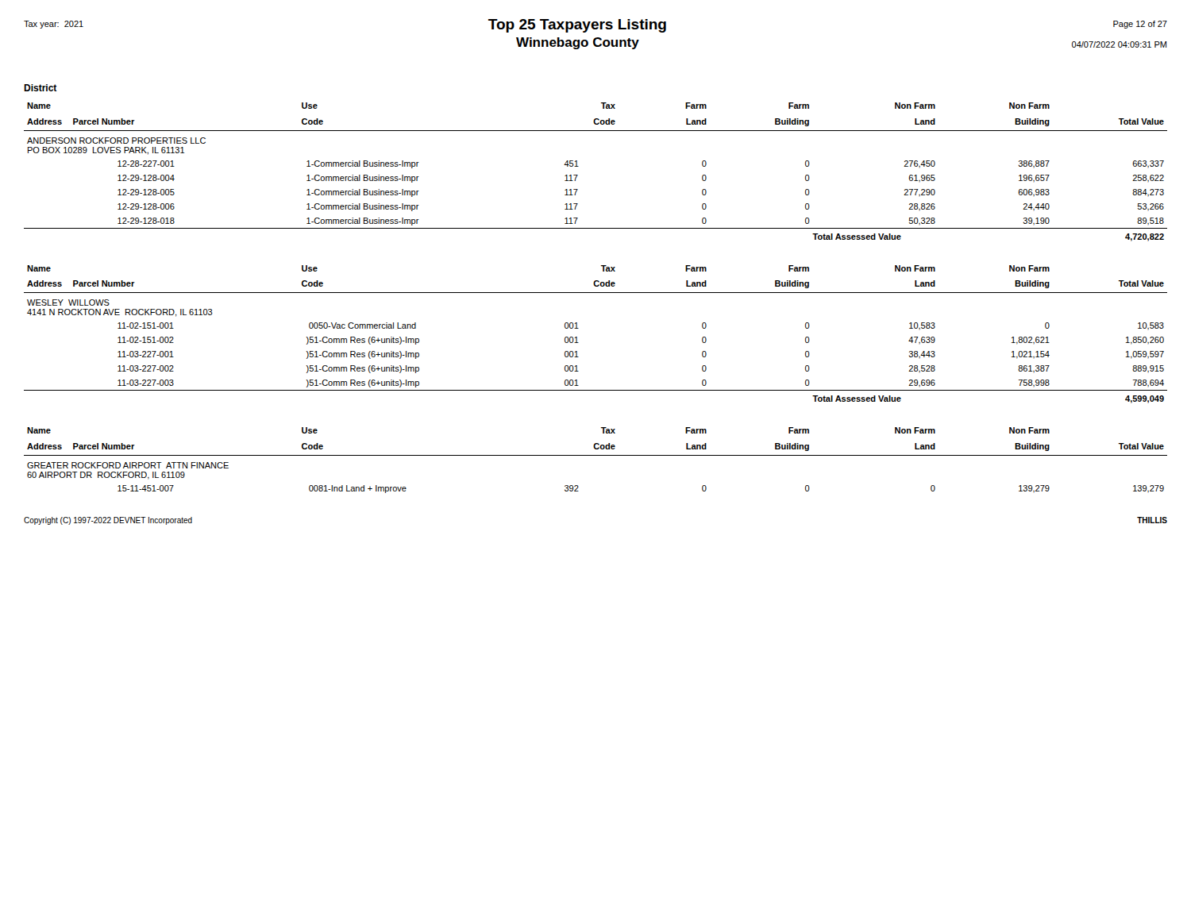Tax year: 2021
Top 25 Taxpayers Listing
Winnebago County
Page 12 of 27
04/07/2022 04:09:31 PM
District
| Name | | Use | Tax | Farm | Farm | Non Farm | Non Farm | |
| --- | --- | --- | --- | --- | --- | --- | --- | --- |
| Address | Parcel Number | Code | Code | Land | Building | Land | Building | Total Value |
| ANDERSON ROCKFORD PROPERTIES LLC PO BOX 10289 LOVES PARK, IL 61131 |
| | 12-28-227-001 | 1-Commercial Business-Impr | 451 | 0 | 0 | 276,450 | 386,887 | 663,337 |
| | 12-29-128-004 | 1-Commercial Business-Impr | 117 | 0 | 0 | 61,965 | 196,657 | 258,622 |
| | 12-29-128-005 | 1-Commercial Business-Impr | 117 | 0 | 0 | 277,290 | 606,983 | 884,273 |
| | 12-29-128-006 | 1-Commercial Business-Impr | 117 | 0 | 0 | 28,826 | 24,440 | 53,266 |
| | 12-29-128-018 | 1-Commercial Business-Impr | 117 | 0 | 0 | 50,328 | 39,190 | 89,518 |
| | Total Assessed Value | 4,720,822 |
| Name | | Use | Tax | Farm | Farm | Non Farm | Non Farm | |
| --- | --- | --- | --- | --- | --- | --- | --- | --- |
| Address | Parcel Number | Code | Code | Land | Building | Land | Building | Total Value |
| WESLEY WILLOWS 4141 N ROCKTON AVE ROCKFORD, IL 61103 |
| | 11-02-151-001 | 0050-Vac Commercial Land | 001 | 0 | 0 | 10,583 | 0 | 10,583 |
| | 11-02-151-002 | )51-Comm Res (6+units)-Imp | 001 | 0 | 0 | 47,639 | 1,802,621 | 1,850,260 |
| | 11-03-227-001 | )51-Comm Res (6+units)-Imp | 001 | 0 | 0 | 38,443 | 1,021,154 | 1,059,597 |
| | 11-03-227-002 | )51-Comm Res (6+units)-Imp | 001 | 0 | 0 | 28,528 | 861,387 | 889,915 |
| | 11-03-227-003 | )51-Comm Res (6+units)-Imp | 001 | 0 | 0 | 29,696 | 758,998 | 788,694 |
| | Total Assessed Value | 4,599,049 |
| Name | | Use | Tax | Farm | Farm | Non Farm | Non Farm | |
| --- | --- | --- | --- | --- | --- | --- | --- | --- |
| Address | Parcel Number | Code | Code | Land | Building | Land | Building | Total Value |
| GREATER ROCKFORD AIRPORT ATTN FINANCE 60 AIRPORT DR ROCKFORD, IL 61109 |
| | 15-11-451-007 | 0081-Ind Land + Improve | 392 | 0 | 0 | 0 | 139,279 | 139,279 |
Copyright (C) 1997-2022 DEVNET Incorporated
THILLIS